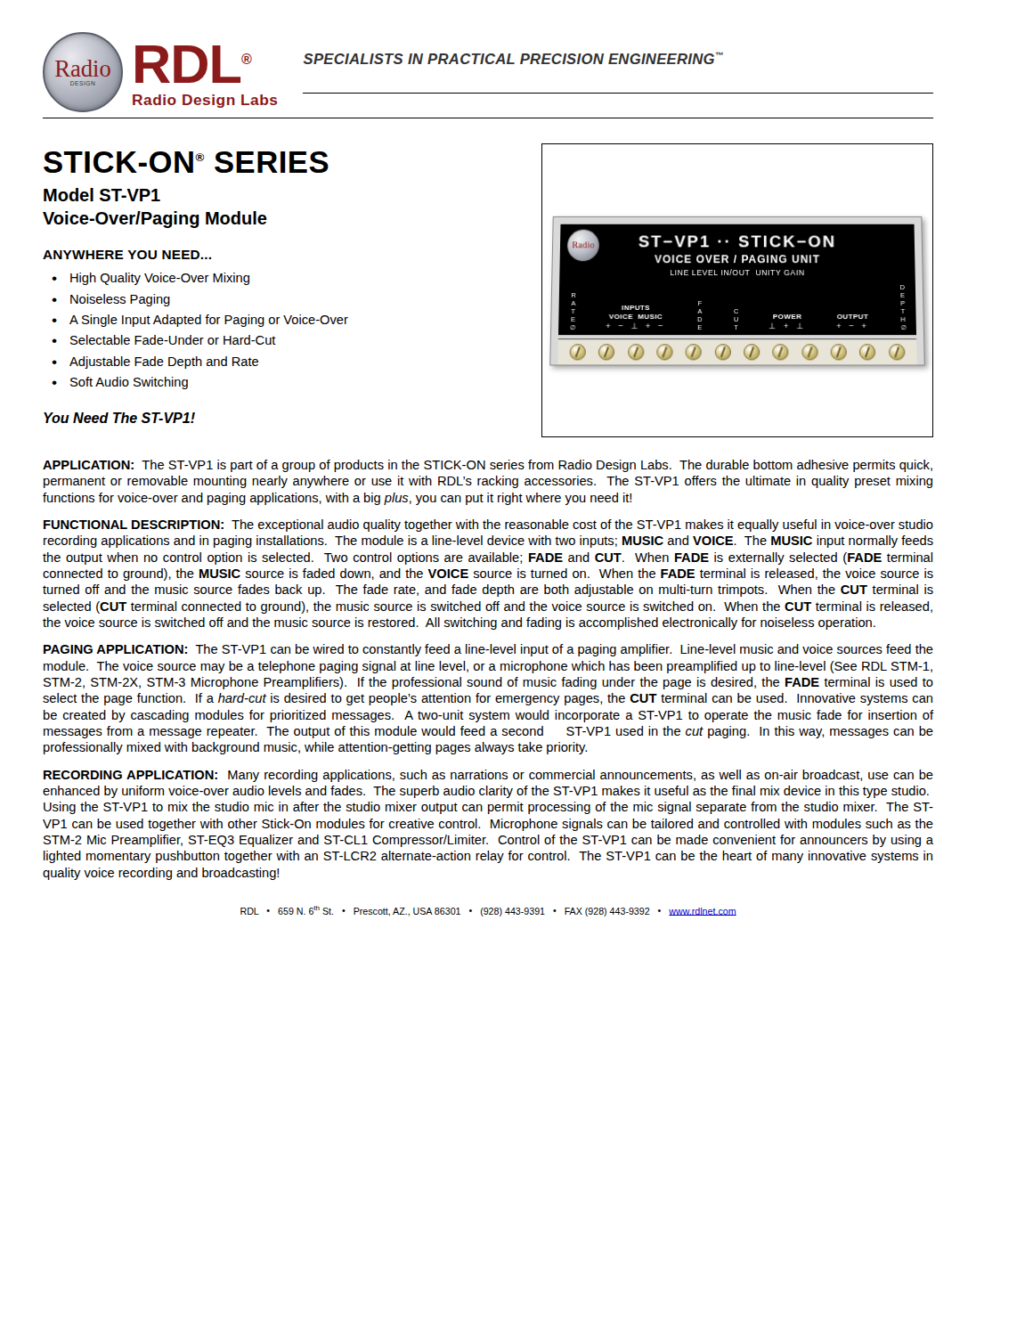Radio Design
RDL®
Radio Design Labs
SPECIALISTS IN PRACTICAL PRECISION ENGINEERING™
STICK-ON® SERIES
Model ST-VP1
Voice-Over/Paging Module
ANYWHERE YOU NEED...
High Quality Voice-Over Mixing
Noiseless Paging
A Single Input Adapted for Paging or Voice-Over
Selectable Fade-Under or Hard-Cut
Adjustable Fade Depth and Rate
Soft Audio Switching
You Need The ST-VP1!
Radio
ST−VP1 ·· STICK−ON
VOICE OVER / PAGING UNIT
LINE LEVEL IN/OUT UNITY GAIN
RATE∅ INPUTS
VOICE MUSIC
+ − ⊥ + − FADE CUT POWER
⊥ + ⊥ OUTPUT
+ − + DEPTH∅
APPLICATION: The ST-VP1 is part of a group of products in the STICK-ON series from Radio Design Labs. The durable bottom adhesive permits quick, permanent or removable mounting nearly anywhere or use it with RDL’s racking accessories. The ST-VP1 offers the ultimate in quality preset mixing functions for voice-over and paging applications, with a big plus, you can put it right where you need it!
FUNCTIONAL DESCRIPTION: The exceptional audio quality together with the reasonable cost of the ST-VP1 makes it equally useful in voice-over studio recording applications and in paging installations. The module is a line-level device with two inputs; MUSIC and VOICE. The MUSIC input normally feeds the output when no control option is selected. Two control options are available; FADE and CUT. When FADE is externally selected (FADE terminal connected to ground), the MUSIC source is faded down, and the VOICE source is turned on. When the FADE terminal is released, the voice source is turned off and the music source fades back up. The fade rate, and fade depth are both adjustable on multi-turn trimpots. When the CUT terminal is selected (CUT terminal connected to ground), the music source is switched off and the voice source is switched on. When the CUT terminal is released, the voice source is switched off and the music source is restored. All switching and fading is accomplished electronically for noiseless operation.
PAGING APPLICATION: The ST-VP1 can be wired to constantly feed a line-level input of a paging amplifier. Line-level music and voice sources feed the module. The voice source may be a telephone paging signal at line level, or a microphone which has been preamplified up to line-level (See RDL STM-1, STM-2, STM-2X, STM-3 Microphone Preamplifiers). If the professional sound of music fading under the page is desired, the FADE terminal is used to select the page function. If a hard-cut is desired to get people’s attention for emergency pages, the CUT terminal can be used. Innovative systems can be created by cascading modules for prioritized messages. A two-unit system would incorporate a ST-VP1 to operate the music fade for insertion of messages from a message repeater. The output of this module would feed a second ST-VP1 used in the cut paging. In this way, messages can be professionally mixed with background music, while attention-getting pages always take priority.
RECORDING APPLICATION: Many recording applications, such as narrations or commercial announcements, as well as on-air broadcast, use can be enhanced by uniform voice-over audio levels and fades. The superb audio clarity of the ST-VP1 makes it useful as the final mix device in this type studio. Using the ST-VP1 to mix the studio mic in after the studio mixer output can permit processing of the mic signal separate from the studio mixer. The ST-VP1 can be used together with other Stick-On modules for creative control. Microphone signals can be tailored and controlled with modules such as the STM-2 Mic Preamplifier, ST-EQ3 Equalizer and ST-CL1 Compressor/Limiter. Control of the ST-VP1 can be made convenient for announcers by using a lighted momentary pushbutton together with an ST-LCR2 alternate-action relay for control. The ST-VP1 can be the heart of many innovative systems in quality voice recording and broadcasting!
RDL • 659 N. 6th St. • Prescott, AZ., USA 86301 • (928) 443-9391 • FAX (928) 443-9392 • www.rdlnet.com